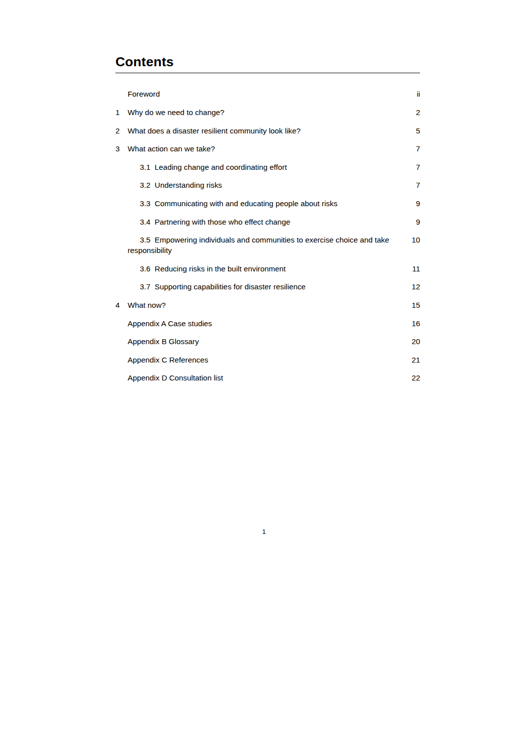Contents
| | Foreword | ii |
| 1 | Why do we need to change? | 2 |
| 2 | What does a disaster resilient community look like? | 5 |
| 3 | What action can we take? | 7 |
| | 3.1 Leading change and coordinating effort | 7 |
| | 3.2 Understanding risks | 7 |
| | 3.3 Communicating with and educating people about risks | 9 |
| | 3.4 Partnering with those who effect change | 9 |
| | 3.5 Empowering individuals and communities to exercise choice and take responsibility | 10 |
| | 3.6 Reducing risks in the built environment | 11 |
| | 3.7 Supporting capabilities for disaster resilience | 12 |
| 4 | What now? | 15 |
| | Appendix A Case studies | 16 |
| | Appendix B Glossary | 20 |
| | Appendix C References | 21 |
| | Appendix D Consultation list | 22 |
1